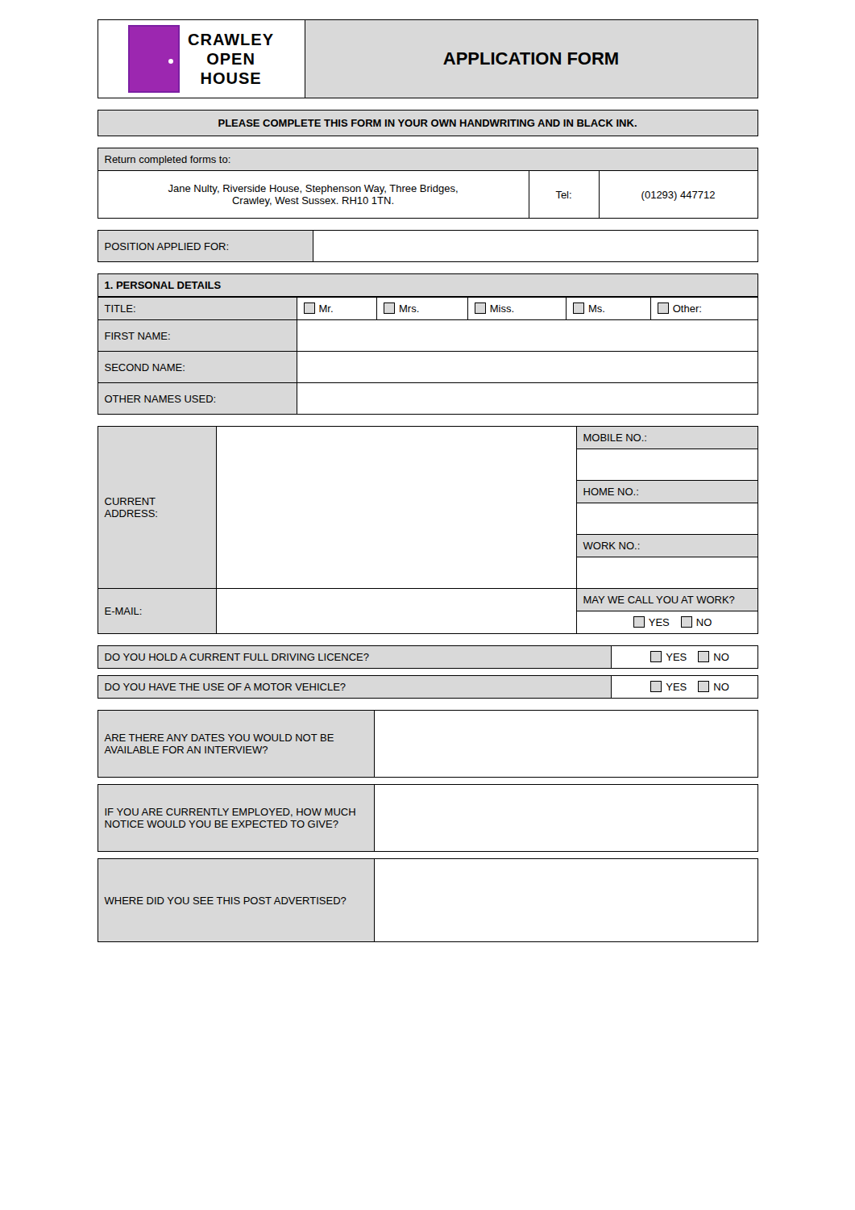| CRAWLEY OPEN HOUSE | APPLICATION FORM |
PLEASE COMPLETE THIS FORM IN YOUR OWN HANDWRITING AND IN BLACK INK.
| Return completed forms to: |
| Jane Nulty, Riverside House, Stephenson Way, Three Bridges, Crawley, West Sussex. RH10 1TN. | Tel: | (01293) 447712 |
| POSITION APPLIED FOR: | |
1. PERSONAL DETAILS
| TITLE: | Mr. | Mrs. | Miss. | Ms. | Other: |
| FIRST NAME: | |
| SECOND NAME: | |
| OTHER NAMES USED: | |
| CURRENT ADDRESS: | | MOBILE NO.: |
| HOME NO.: |
| WORK NO.: |
| E-MAIL: | | MAY WE CALL YOU AT WORK? |
| YES NO |
| DO YOU HOLD A CURRENT FULL DRIVING LICENCE? | YES NO |
| DO YOU HAVE THE USE OF A MOTOR VEHICLE? | YES NO |
| ARE THERE ANY DATES YOU WOULD NOT BE AVAILABLE FOR AN INTERVIEW? | |
| IF YOU ARE CURRENTLY EMPLOYED, HOW MUCH NOTICE WOULD YOU BE EXPECTED TO GIVE? | |
| WHERE DID YOU SEE THIS POST ADVERTISED? | |